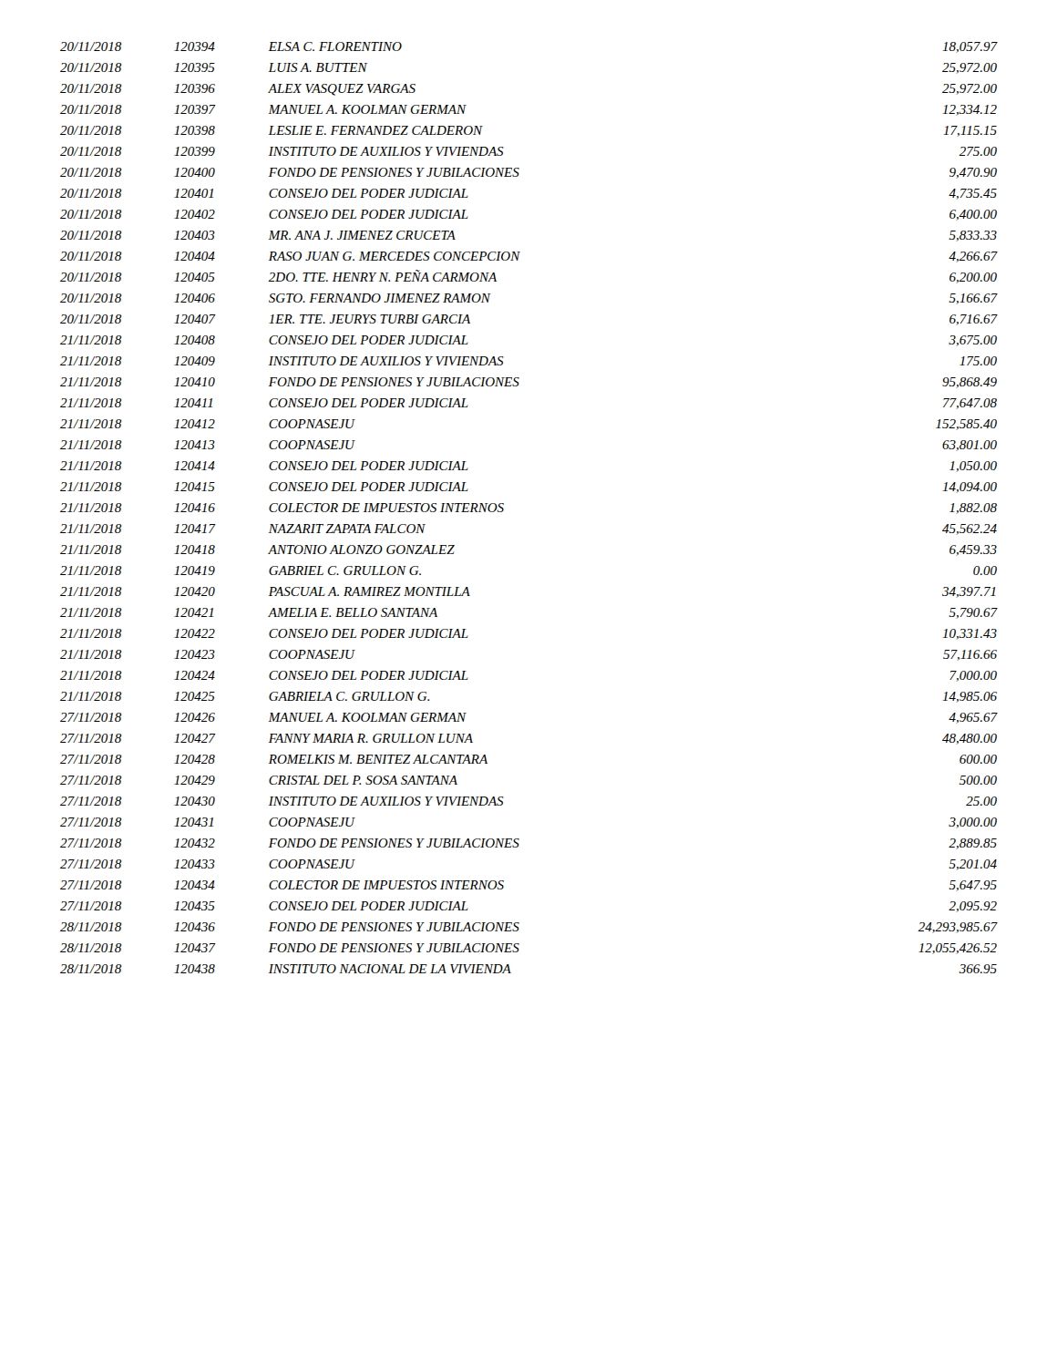| 20/11/2018 | 120394 | ELSA C. FLORENTINO | 18,057.97 |
| 20/11/2018 | 120395 | LUIS A. BUTTEN | 25,972.00 |
| 20/11/2018 | 120396 | ALEX VASQUEZ VARGAS | 25,972.00 |
| 20/11/2018 | 120397 | MANUEL A. KOOLMAN GERMAN | 12,334.12 |
| 20/11/2018 | 120398 | LESLIE E. FERNANDEZ CALDERON | 17,115.15 |
| 20/11/2018 | 120399 | INSTITUTO DE AUXILIOS Y VIVIENDAS | 275.00 |
| 20/11/2018 | 120400 | FONDO DE PENSIONES Y JUBILACIONES | 9,470.90 |
| 20/11/2018 | 120401 | CONSEJO DEL PODER JUDICIAL | 4,735.45 |
| 20/11/2018 | 120402 | CONSEJO DEL PODER JUDICIAL | 6,400.00 |
| 20/11/2018 | 120403 | MR. ANA J. JIMENEZ CRUCETA | 5,833.33 |
| 20/11/2018 | 120404 | RASO JUAN G. MERCEDES CONCEPCION | 4,266.67 |
| 20/11/2018 | 120405 | 2DO. TTE. HENRY N. PEÑA CARMONA | 6,200.00 |
| 20/11/2018 | 120406 | SGTO. FERNANDO JIMENEZ RAMON | 5,166.67 |
| 20/11/2018 | 120407 | 1ER. TTE. JEURYS TURBI GARCIA | 6,716.67 |
| 21/11/2018 | 120408 | CONSEJO DEL PODER JUDICIAL | 3,675.00 |
| 21/11/2018 | 120409 | INSTITUTO DE AUXILIOS Y VIVIENDAS | 175.00 |
| 21/11/2018 | 120410 | FONDO DE PENSIONES Y JUBILACIONES | 95,868.49 |
| 21/11/2018 | 120411 | CONSEJO DEL PODER JUDICIAL | 77,647.08 |
| 21/11/2018 | 120412 | COOPNASEJU | 152,585.40 |
| 21/11/2018 | 120413 | COOPNASEJU | 63,801.00 |
| 21/11/2018 | 120414 | CONSEJO DEL PODER JUDICIAL | 1,050.00 |
| 21/11/2018 | 120415 | CONSEJO DEL PODER JUDICIAL | 14,094.00 |
| 21/11/2018 | 120416 | COLECTOR DE IMPUESTOS INTERNOS | 1,882.08 |
| 21/11/2018 | 120417 | NAZARIT ZAPATA FALCON | 45,562.24 |
| 21/11/2018 | 120418 | ANTONIO ALONZO GONZALEZ | 6,459.33 |
| 21/11/2018 | 120419 | GABRIEL C. GRULLON G. | 0.00 |
| 21/11/2018 | 120420 | PASCUAL A. RAMIREZ MONTILLA | 34,397.71 |
| 21/11/2018 | 120421 | AMELIA E. BELLO SANTANA | 5,790.67 |
| 21/11/2018 | 120422 | CONSEJO DEL PODER JUDICIAL | 10,331.43 |
| 21/11/2018 | 120423 | COOPNASEJU | 57,116.66 |
| 21/11/2018 | 120424 | CONSEJO DEL PODER JUDICIAL | 7,000.00 |
| 21/11/2018 | 120425 | GABRIELA C. GRULLON G. | 14,985.06 |
| 27/11/2018 | 120426 | MANUEL A. KOOLMAN GERMAN | 4,965.67 |
| 27/11/2018 | 120427 | FANNY MARIA R. GRULLON LUNA | 48,480.00 |
| 27/11/2018 | 120428 | ROMELKIS M. BENITEZ ALCANTARA | 600.00 |
| 27/11/2018 | 120429 | CRISTAL DEL P. SOSA SANTANA | 500.00 |
| 27/11/2018 | 120430 | INSTITUTO DE AUXILIOS Y VIVIENDAS | 25.00 |
| 27/11/2018 | 120431 | COOPNASEJU | 3,000.00 |
| 27/11/2018 | 120432 | FONDO DE PENSIONES Y JUBILACIONES | 2,889.85 |
| 27/11/2018 | 120433 | COOPNASEJU | 5,201.04 |
| 27/11/2018 | 120434 | COLECTOR DE IMPUESTOS INTERNOS | 5,647.95 |
| 27/11/2018 | 120435 | CONSEJO DEL PODER JUDICIAL | 2,095.92 |
| 28/11/2018 | 120436 | FONDO DE PENSIONES Y JUBILACIONES | 24,293,985.67 |
| 28/11/2018 | 120437 | FONDO DE PENSIONES Y JUBILACIONES | 12,055,426.52 |
| 28/11/2018 | 120438 | INSTITUTO NACIONAL DE LA VIVIENDA | 366.95 |